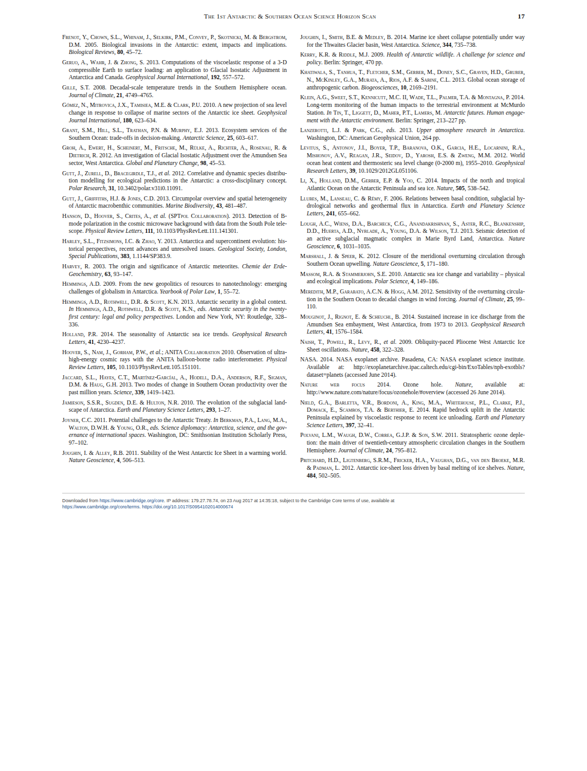The 1st Antarctic & Southern Ocean Science Horizon Scan
17
Frenot, Y., Chown, S.L., Whinam, J., Selkirk, P.M., Convey, P., Skotnicki, M. & Bergstrom, D.M. 2005. Biological invasions in the Antarctic: extent, impacts and implications. Biological Reviews, 80, 45–72.
Geruo, A., Wahr, J. & Zhong, S. 2013. Computations of the viscoelastic response of a 3-D compressible Earth to surface loading: an application to Glacial Isostatic Adjustment in Antarctica and Canada. Geophysical Journal International, 192, 557–572.
Gille, S.T. 2008. Decadal-scale temperature trends in the Southern Hemisphere ocean. Journal of Climate, 21, 4749–4765.
Gómez, N., Mitrovica, J.X., Tamisiea, M.E. & Clark, P.U. 2010. A new projection of sea level change in response to collapse of marine sectors of the Antarctic ice sheet. Geophysical Journal International, 180, 623–634.
Grant, S.M., Hill, S.L., Trathan, P.N. & Murphy, E.J. 2013. Ecosystem services of the Southern Ocean: trade-offs in decision-making. Antarctic Science, 25, 603–617.
Groh, A., Ewert, H., Scheinert, M., Fritsche, M., Rülke, A., Richter, A., Rosenau, R. & Dietrich, R. 2012. An investigation of Glacial Isostatic Adjustment over the Amundsen Sea sector, West Antarctica. Global and Planetary Change, 98, 45–53.
Gutt, J., Zurell, D., Bracegirdle, T.J., et al. 2012. Correlative and dynamic species distribution modelling for ecological predictions in the Antarctic: a cross-disciplinary concept. Polar Research, 31, 10.3402/polar.v31i0.11091.
Gutt, J., Griffiths, H.J. & Jones, C.D. 2013. Circumpolar overview and spatial heterogeneity of Antarctic macrobenthic communities. Marine Biodiversity, 43, 481–487.
Hanson, D., Hoover, S., Crites, A., et al. (SPTpol Collaboration). 2013. Detection of B-mode polarization in the cosmic microwave background with data from the South Pole telescope. Physical Review Letters, 111, 10.1103/PhysRevLett.111.141301.
Harley, S.L., Fitzsimons, I.C. & Zhao, Y. 2013. Antarctica and supercontinent evolution: historical perspectives, recent advances and unresolved issues. Geological Society, London, Special Publications, 383, 1.1144/SP383.9.
Harvey, R. 2003. The origin and significance of Antarctic meteorites. Chemie der Erde-Geochemistry, 63, 93–147.
Hemmings, A.D. 2009. From the new geopolitics of resources to nanotechnology: emerging challenges of globalism in Antarctica. Yearbook of Polar Law, 1, 55–72.
Hemmings, A.D., Rothwell, D.R. & Scott, K.N. 2013. Antarctic security in a global context. In Hemmings, A.D., Rothwell, D.R. & Scott, K.N., eds. Antarctic security in the twenty-first century: legal and policy perspectives. London and New York, NY: Routledge, 328–336.
Holland, P.R. 2014. The seasonality of Antarctic sea ice trends. Geophysical Research Letters, 41, 4230–4237.
Hoover, S., Nam, J., Gorham, P.W., et al.; ANITA Collaboration 2010. Observation of ultrahigh-energy cosmic rays with the ANITA balloon-borne radio interferometer. Physical Review Letters, 105, 10.1103/PhysRevLett.105.151101.
Jaccard, S.L., Hayes, C.T., Martínez-Garcíal, A., Hodell, D.A., Anderson, R.F., Sigman, D.M. & Haug, G.H. 2013. Two modes of change in Southern Ocean productivity over the past million years. Science, 339, 1419–1423.
Jamieson, S.S.R., Sugden, D.E. & Hulton, N.R. 2010. The evolution of the subglacial landscape of Antarctica. Earth and Planetary Science Letters, 293, 1–27.
Joyner, C.C. 2011. Potential challenges to the Antarctic Treaty. In Berkman, P.A., Lang, M.A., Walton, D.W.H. & Young, O.R., eds. Science diplomacy: Antarctica, science, and the governance of international spaces. Washington, DC: Smithsonian Institution Scholarly Press, 97–102.
Joughin, I. & Alley, R.B. 2011. Stability of the West Antarctic Ice Sheet in a warming world. Nature Geoscience, 4, 506–513.
Joughin, I., Smith, B.E. & Medley, B. 2014. Marine ice sheet collapse potentially under way for the Thwaites Glacier basin, West Antarctica. Science, 344, 735–738.
Kerry, K.R. & Riddle, M.J. 2009. Health of Antarctic wildlife. A challenge for science and policy. Berlin: Springer, 470 pp.
Khatiwala, S., Tanhua, T., Fletcher, S.M., Gerber, M., Doney, S.C., Graven, H.D., Gruber, N., McKinley, G.A., Murata, A., Rios, A.F. & Sabine, C.L. 2013. Global ocean storage of anthropogenic carbon. Biogeosciences, 10, 2169–2191.
Klein, A.G., Sweet, S.T., Kennicutt, M.C. II, Wade, T.L., Palmer, T.A. & Montagna, P. 2014. Long-term monitoring of the human impacts to the terrestrial environment at McMurdo Station. In Tin, T., Liggett, D., Maher, P.T., Lamers, M. Antarctic futures. Human engagement with the Antarctic environment. Berlin: Springer, 213–227 pp.
Lanzerotti, L.J. & Park, C.G., eds. 2013. Upper atmosphere research in Antarctica. Washington, DC: American Geophysical Union, 264 pp.
Levitus, S., Antonov, J.I., Boyer, T.P., Baranova, O.K., Garcia, H.E., Locarnini, R.A., Mishonov, A.V., Reagan, J.R., Seidov, D., Yarosh, E.S. & Zweng, M.M. 2012. World ocean heat content and thermosteric sea level change (0-2000 m), 1955–2010. Geophysical Research Letters, 39, 10.1029/2012GL051106.
Li, X., Holland, D.M., Gerber, E.P. & Yoo, C. 2014. Impacts of the north and tropical Atlantic Ocean on the Antarctic Peninsula and sea ice. Nature, 505, 538–542.
Llubes, M., Lanseau, C. & Rémy, F. 2006. Relations between basal condition, subglacial hydrological networks and geothermal flux in Antarctica. Earth and Planetary Science Letters, 241, 655–662.
Lough, A.C., Wiens, D.A., Barcheck, C.G., Anandakrishnan, S., Aster, R.C., Blankenship, D.D., Huerta, A.D., Nyblade, A., Young, D.A. & Wilson, T.J. 2013. Seismic detection of an active subglacial magmatic complex in Marie Byrd Land, Antarctica. Nature Geoscience, 6, 1031–1035.
Marshall, J. & Speer, K. 2012. Closure of the meridional overturning circulation through Southern Ocean upwelling. Nature Geoscience, 5, 171–180.
Massom, R.A. & Stammerjohn, S.E. 2010. Antarctic sea ice change and variability – physical and ecological implications. Polar Science, 4, 149–186.
Meredith, M.P., Garabato, A.C.N. & Hogg, A.M. 2012. Sensitivity of the overturning circulation in the Southern Ocean to decadal changes in wind forcing. Journal of Climate, 25, 99–110.
Mouginot, J., Rignot, E. & Scheuchl, B. 2014. Sustained increase in ice discharge from the Amundsen Sea embayment, West Antarctica, from 1973 to 2013. Geophysical Research Letters, 41, 1576–1584.
Naish, T., Powell, R., Levy, R., et al. 2009. Obliquity-paced Pliocene West Antarctic Ice Sheet oscillations. Nature, 458, 322–328.
NASA. 2014. NASA exoplanet archive. Pasadena, CA: NASA exoplanet science institute. Available at: http://exoplanetarchive.ipac.caltech.edu/cgi-bin/ExoTables/nph-exotbls?dataset=planets (accessed June 2014).
Nature web focus 2014. Ozone hole. Nature, available at: http://www.nature.com/nature/focus/ozonehole/#overview (accessed 26 June 2014).
Nield, G.A., Barletta, V.R., Bordoni, A., King, M.A., Whitehouse, P.L., Clarke, P.J., Domack, E., Scambos, T.A. & Berthier, E. 2014. Rapid bedrock uplift in the Antarctic Peninsula explained by viscoelastic response to recent ice unloading. Earth and Planetary Science Letters, 397, 32–41.
Polvani, L.M., Waugh, D.W., Correa, G.J.P. & Son, S.W. 2011. Stratospheric ozone depletion: the main driver of twentieth-century atmospheric circulation changes in the Southern Hemisphere. Journal of Climate, 24, 795–812.
Pritchard, H.D., Ligtenberg, S.R.M., Fricker, H.A., Vaughan, D.G., van den Broeke, M.R. & Padman, L. 2012. Antarctic ice-sheet loss driven by basal melting of ice shelves. Nature, 484, 502–505.
Downloaded from https://www.cambridge.org/core. IP address: 179.27.78.74, on 23 Aug 2017 at 14:35:18, subject to the Cambridge Core terms of use, available at
https://www.cambridge.org/core/terms. https://doi.org/10.1017/S0954102014000674